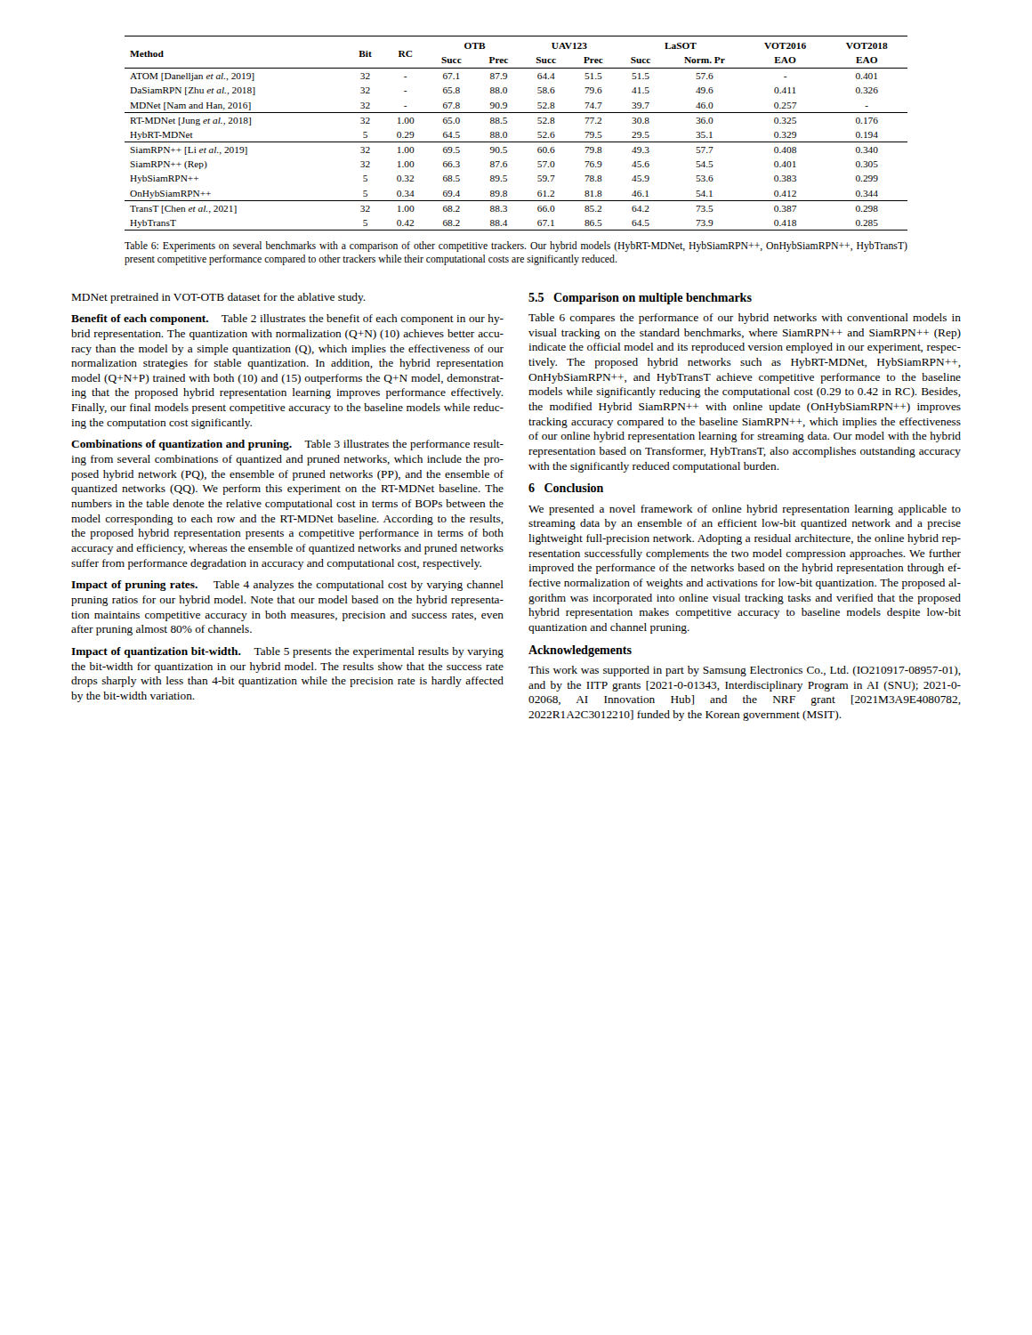| Method | Bit | RC | OTB | UAV123 | LaSOT | VOT2016 | VOT2018 |
| --- | --- | --- | --- | --- | --- | --- | --- |
| Succ | Prec | Succ | Prec | Succ | Norm. Pr | EAO | EAO |
| ATOM [Danelljan et al. , 2019] | 32 | - | 67.1 | 87.9 | 64.4 | 51.5 | 51.5 | 57.6 | - | 0.401 |
| DaSiamRPN [Zhu et al. , 2018] | 32 | - | 65.8 | 88.0 | 58.6 | 79.6 | 41.5 | 49.6 | 0.411 | 0.326 |
| MDNet [Nam and Han, 2016] | 32 | - | 67.8 | 90.9 | 52.8 | 74.7 | 39.7 | 46.0 | 0.257 | - |
| RT-MDNet [Jung et al. , 2018] | 32 | 1.00 | 65.0 | 88.5 | 52.8 | 77.2 | 30.8 | 36.0 | 0.325 | 0.176 |
| HybRT-MDNet | 5 | 0.29 | 64.5 | 88.0 | 52.6 | 79.5 | 29.5 | 35.1 | 0.329 | 0.194 |
| SiamRPN++ [Li et al. , 2019] | 32 | 1.00 | 69.5 | 90.5 | 60.6 | 79.8 | 49.3 | 57.7 | 0.408 | 0.340 |
| SiamRPN++ (Rep) | 32 | 1.00 | 66.3 | 87.6 | 57.0 | 76.9 | 45.6 | 54.5 | 0.401 | 0.305 |
| HybSiamRPN++ | 5 | 0.32 | 68.5 | 89.5 | 59.7 | 78.8 | 45.9 | 53.6 | 0.383 | 0.299 |
| OnHybSiamRPN++ | 5 | 0.34 | 69.4 | 89.8 | 61.2 | 81.8 | 46.1 | 54.1 | 0.412 | 0.344 |
| TransT [Chen et al. , 2021] | 32 | 1.00 | 68.2 | 88.3 | 66.0 | 85.2 | 64.2 | 73.5 | 0.387 | 0.298 |
| HybTransT | 5 | 0.42 | 68.2 | 88.4 | 67.1 | 86.5 | 64.5 | 73.9 | 0.418 | 0.285 |
Table 6: Experiments on several benchmarks with a comparison of other competitive trackers. Our hybrid models (HybRT-MDNet, HybSiamRPN++, OnHybSiamRPN++, HybTransT) present competitive performance compared to other trackers while their computational costs are significantly reduced.
MDNet pretrained in VOT-OTB dataset for the ablative study.
Benefit of each component. Table 2 illustrates the benefit of each component in our hybrid representation. The quantization with normalization (Q+N) (10) achieves better accuracy than the model by a simple quantization (Q), which implies the effectiveness of our normalization strategies for stable quantization. In addition, the hybrid representation model (Q+N+P) trained with both (10) and (15) outperforms the Q+N model, demonstrating that the proposed hybrid representation learning improves performance effectively. Finally, our final models present competitive accuracy to the baseline models while reducing the computation cost significantly.
Combinations of quantization and pruning. Table 3 illustrates the performance resulting from several combinations of quantized and pruned networks, which include the proposed hybrid network (PQ), the ensemble of pruned networks (PP), and the ensemble of quantized networks (QQ). We perform this experiment on the RT-MDNet baseline. The numbers in the table denote the relative computational cost in terms of BOPs between the model corresponding to each row and the RT-MDNet baseline. According to the results, the proposed hybrid representation presents a competitive performance in terms of both accuracy and efficiency, whereas the ensemble of quantized networks and pruned networks suffer from performance degradation in accuracy and computational cost, respectively.
Impact of pruning rates. Table 4 analyzes the computational cost by varying channel pruning ratios for our hybrid model. Note that our model based on the hybrid representation maintains competitive accuracy in both measures, precision and success rates, even after pruning almost 80% of channels.
Impact of quantization bit-width. Table 5 presents the experimental results by varying the bit-width for quantization in our hybrid model. The results show that the success rate drops sharply with less than 4-bit quantization while the precision rate is hardly affected by the bit-width variation.
5.5 Comparison on multiple benchmarks
Table 6 compares the performance of our hybrid networks with conventional models in visual tracking on the standard benchmarks, where SiamRPN++ and SiamRPN++ (Rep) indicate the official model and its reproduced version employed in our experiment, respectively. The proposed hybrid networks such as HybRT-MDNet, HybSiamRPN++, OnHybSiamRPN++, and HybTransT achieve competitive performance to the baseline models while significantly reducing the computational cost (0.29 to 0.42 in RC). Besides, the modified Hybrid SiamRPN++ with online update (OnHybSiamRPN++) improves tracking accuracy compared to the baseline SiamRPN++, which implies the effectiveness of our online hybrid representation learning for streaming data. Our model with the hybrid representation based on Transformer, HybTransT, also accomplishes outstanding accuracy with the significantly reduced computational burden.
6 Conclusion
We presented a novel framework of online hybrid representation learning applicable to streaming data by an ensemble of an efficient low-bit quantized network and a precise lightweight full-precision network. Adopting a residual architecture, the online hybrid representation successfully complements the two model compression approaches. We further improved the performance of the networks based on the hybrid representation through effective normalization of weights and activations for low-bit quantization. The proposed algorithm was incorporated into online visual tracking tasks and verified that the proposed hybrid representation makes competitive accuracy to baseline models despite low-bit quantization and channel pruning.
Acknowledgements
This work was supported in part by Samsung Electronics Co., Ltd. (IO210917-08957-01), and by the IITP grants [2021-0-01343, Interdisciplinary Program in AI (SNU); 2021-0-02068, AI Innovation Hub] and the NRF grant [2021M3A9E4080782, 2022R1A2C3012210] funded by the Korean government (MSIT).